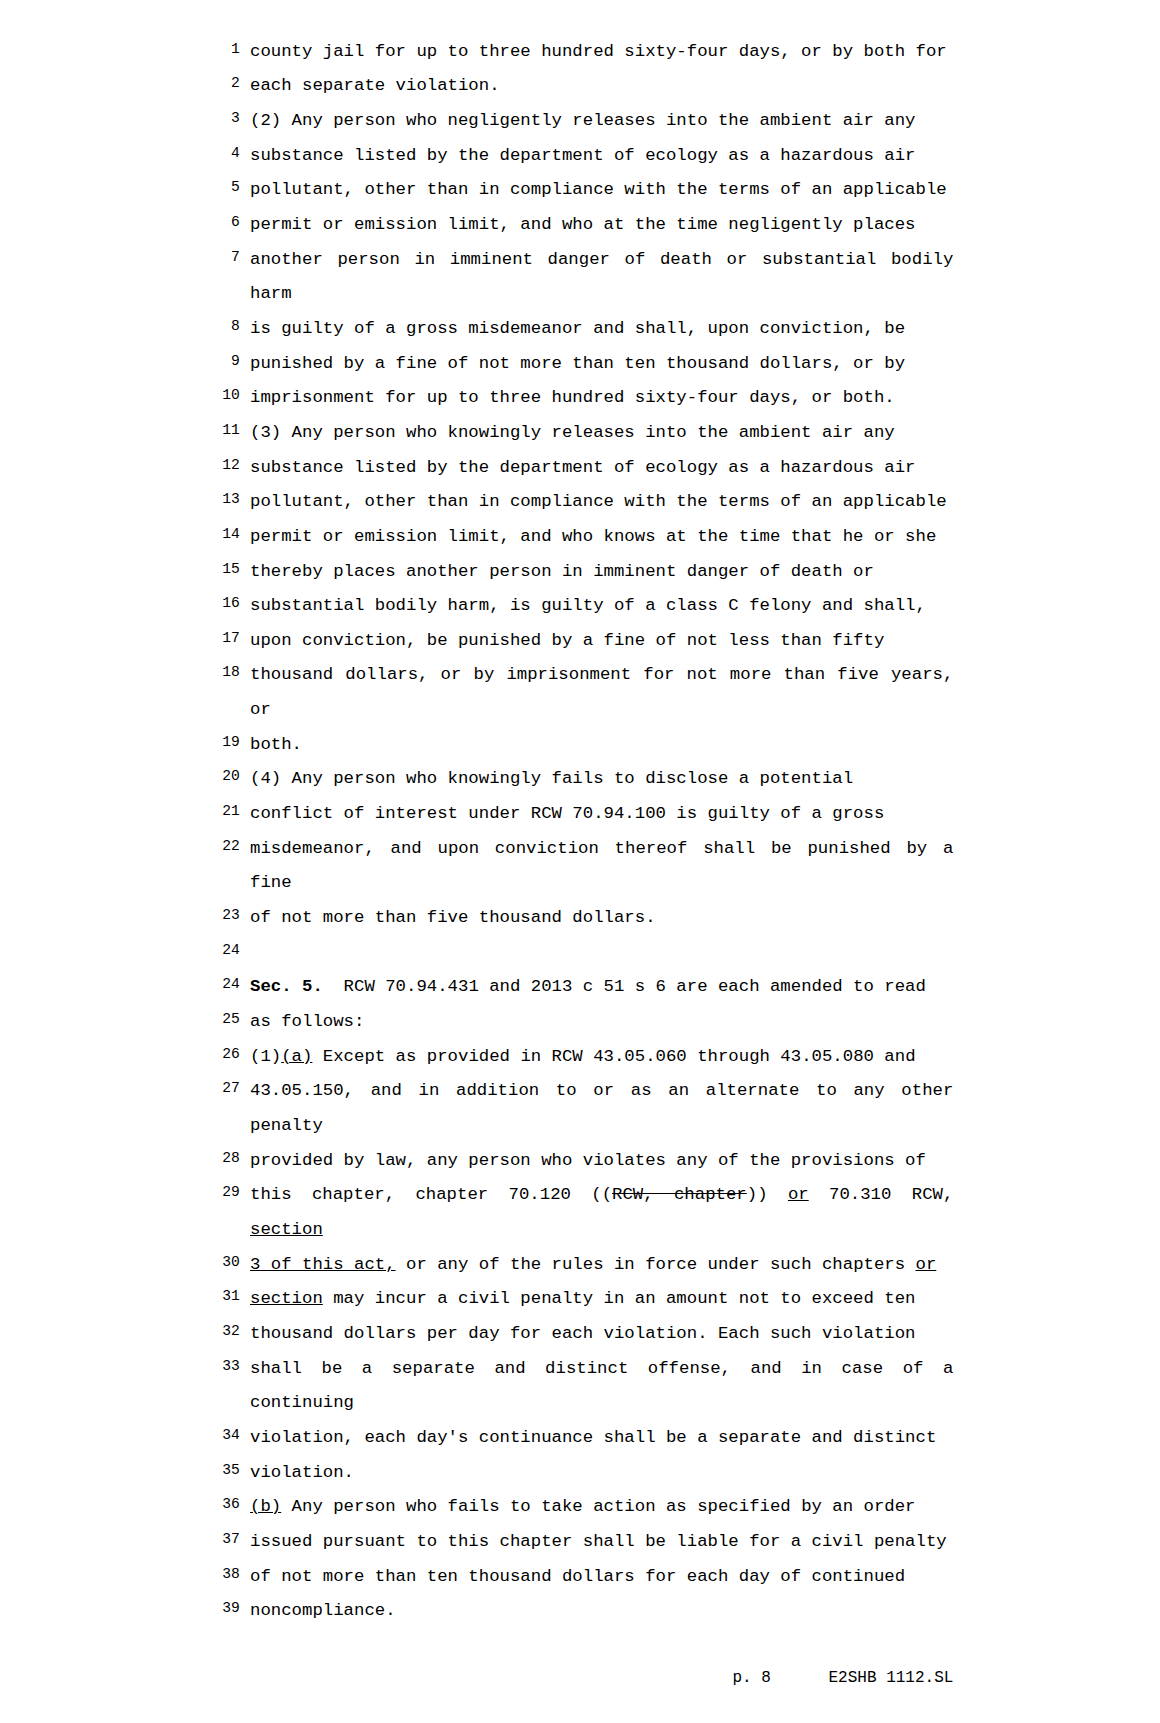1county jail for up to three hundred sixty-four days, or by both for
2each separate violation.
3(2) Any person who negligently releases into the ambient air any
4substance listed by the department of ecology as a hazardous air
5pollutant, other than in compliance with the terms of an applicable
6permit or emission limit, and who at the time negligently places
7another person in imminent danger of death or substantial bodily harm
8is guilty of a gross misdemeanor and shall, upon conviction, be
9punished by a fine of not more than ten thousand dollars, or by
10imprisonment for up to three hundred sixty-four days, or both.
11(3) Any person who knowingly releases into the ambient air any
12substance listed by the department of ecology as a hazardous air
13pollutant, other than in compliance with the terms of an applicable
14permit or emission limit, and who knows at the time that he or she
15thereby places another person in imminent danger of death or
16substantial bodily harm, is guilty of a class C felony and shall,
17upon conviction, be punished by a fine of not less than fifty
18thousand dollars, or by imprisonment for not more than five years, or
19both.
20(4) Any person who knowingly fails to disclose a potential
21conflict of interest under RCW 70.94.100 is guilty of a gross
22misdemeanor, and upon conviction thereof shall be punished by a fine
23of not more than five thousand dollars.
24
24 Sec. 5. RCW 70.94.431 and 2013 c 51 s 6 are each amended to read
25as follows:
26(1)(a) Except as provided in RCW 43.05.060 through 43.05.080 and
2743.05.150, and in addition to or as an alternate to any other penalty
28provided by law, any person who violates any of the provisions of
29this chapter, chapter 70.120 ((RCW, chapter)) or 70.310 RCW, section
303 of this act, or any of the rules in force under such chapters or
31 section may incur a civil penalty in an amount not to exceed ten
32thousand dollars per day for each violation. Each such violation
33shall be a separate and distinct offense, and in case of a continuing
34violation, each day's continuance shall be a separate and distinct
35violation.
36(b) Any person who fails to take action as specified by an order
37issued pursuant to this chapter shall be liable for a civil penalty
38of not more than ten thousand dollars for each day of continued
39noncompliance.
p. 8 E2SHB 1112.SL